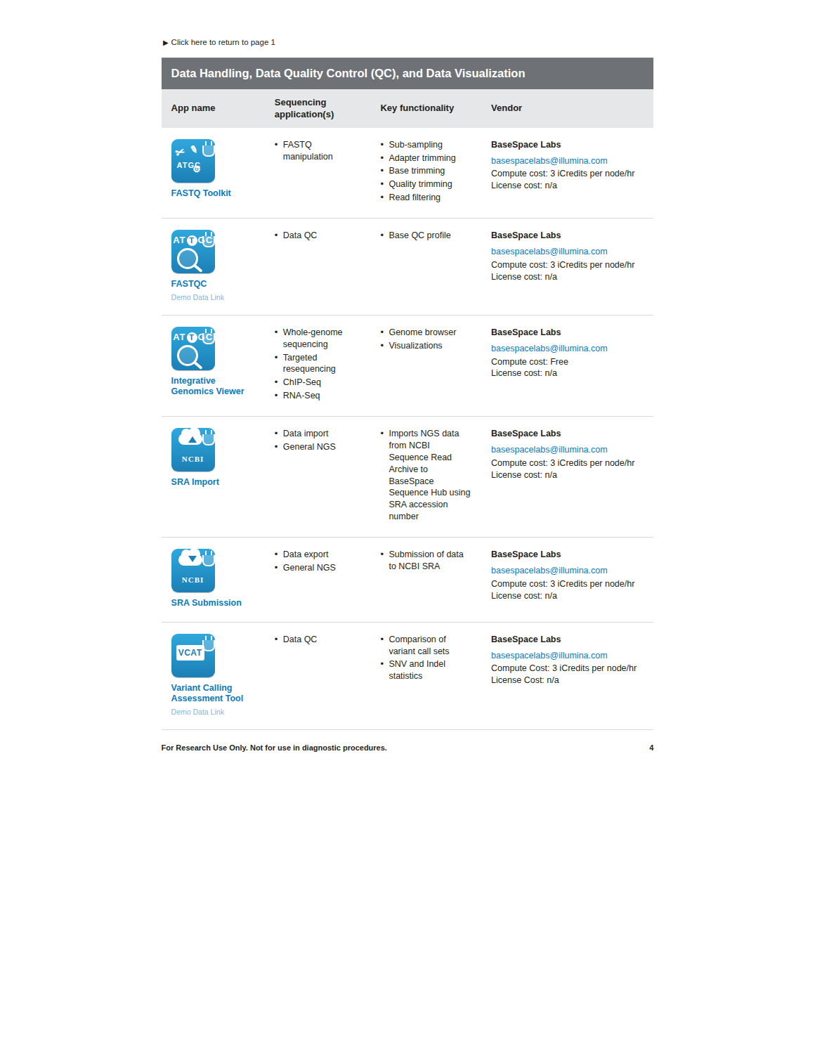▶Click here to return to page 1
Data Handling, Data Quality Control (QC), and Data Visualization
| App name | Sequencing application(s) | Key functionality | Vendor |
| --- | --- | --- | --- |
| ✂ ✎ ATGC ⚙ FASTQ Toolkit | FASTQ manipulation | Sub-sampling Adapter trimming Base trimming Quality trimming Read filtering | BaseSpace Labs basespacelabs@illumina.com Compute cost: 3 iCredits per node/hr License cost: n/a |
| AT T GC FASTQC Demo Data Link | Data QC | Base QC profile | BaseSpace Labs basespacelabs@illumina.com Compute cost: 3 iCredits per node/hr License cost: n/a |
| AT T GC Integrative Genomics Viewer | Whole-genome sequencing Targeted resequencing ChIP-Seq RNA-Seq | Genome browser Visualizations | BaseSpace Labs basespacelabs@illumina.com Compute cost: Free License cost: n/a |
| NCBI SRA Import | Data import General NGS | Imports NGS data from NCBI Sequence Read Archive to BaseSpace Sequence Hub using SRA accession number | BaseSpace Labs basespacelabs@illumina.com Compute cost: 3 iCredits per node/hr License cost: n/a |
| NCBI SRA Submission | Data export General NGS | Submission of data to NCBI SRA | BaseSpace Labs basespacelabs@illumina.com Compute cost: 3 iCredits per node/hr License cost: n/a |
| VCAT Variant Calling Assessment Tool Demo Data Link | Data QC | Comparison of variant call sets SNV and Indel statistics | BaseSpace Labs basespacelabs@illumina.com Compute Cost: 3 iCredits per node/hr License Cost: n/a |
For Research Use Only. Not for use in diagnostic procedures.
4